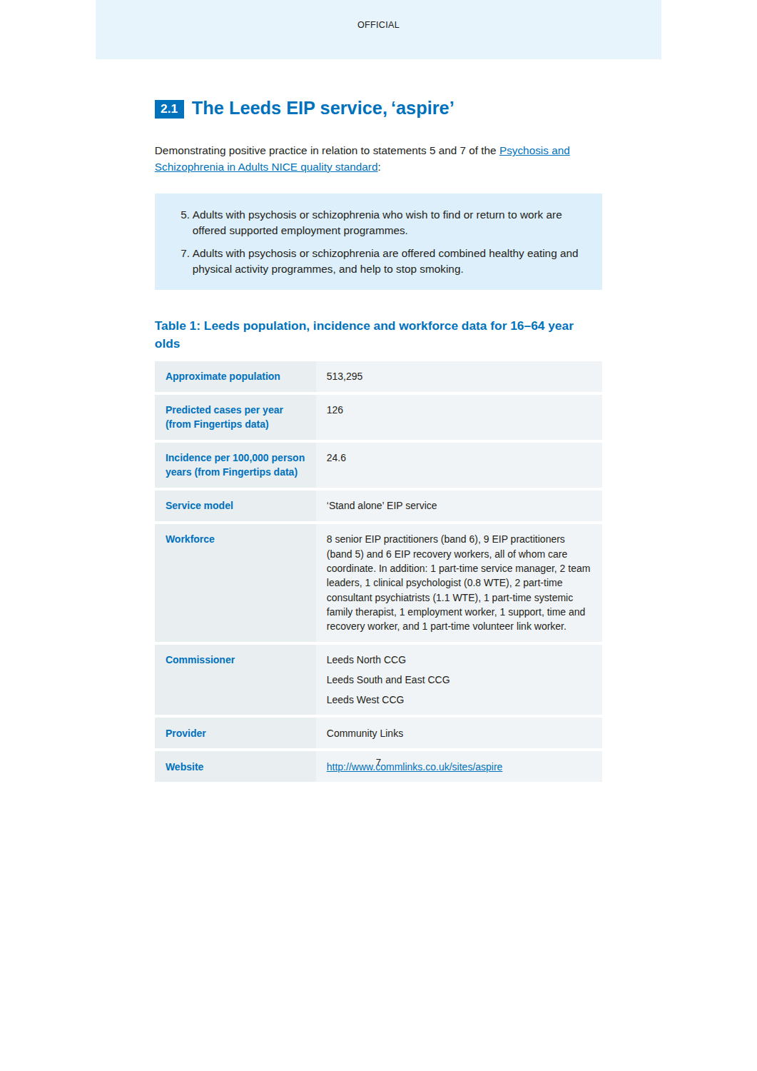OFFICIAL
2.1 The Leeds EIP service, ‘aspire’
Demonstrating positive practice in relation to statements 5 and 7 of the Psychosis and Schizophrenia in Adults NICE quality standard:
5. Adults with psychosis or schizophrenia who wish to find or return to work are offered supported employment programmes.
7. Adults with psychosis or schizophrenia are offered combined healthy eating and physical activity programmes, and help to stop smoking.
Table 1: Leeds population, incidence and workforce data for 16–64 year olds
| Approximate population | 513,295 |
| Predicted cases per year (from Fingertips data) | 126 |
| Incidence per 100,000 person years (from Fingertips data) | 24.6 |
| Service model | ‘Stand alone’ EIP service |
| Workforce | 8 senior EIP practitioners (band 6), 9 EIP practitioners (band 5) and 6 EIP recovery workers, all of whom care coordinate. In addition: 1 part-time service manager, 2 team leaders, 1 clinical psychologist (0.8 WTE), 2 part-time consultant psychiatrists (1.1 WTE), 1 part-time systemic family therapist, 1 employment worker, 1 support, time and recovery worker, and 1 part-time volunteer link worker. |
| Commissioner | Leeds North CCG Leeds South and East CCG Leeds West CCG |
| Provider | Community Links |
| Website | http://www.commlinks.co.uk/sites/aspire |
7